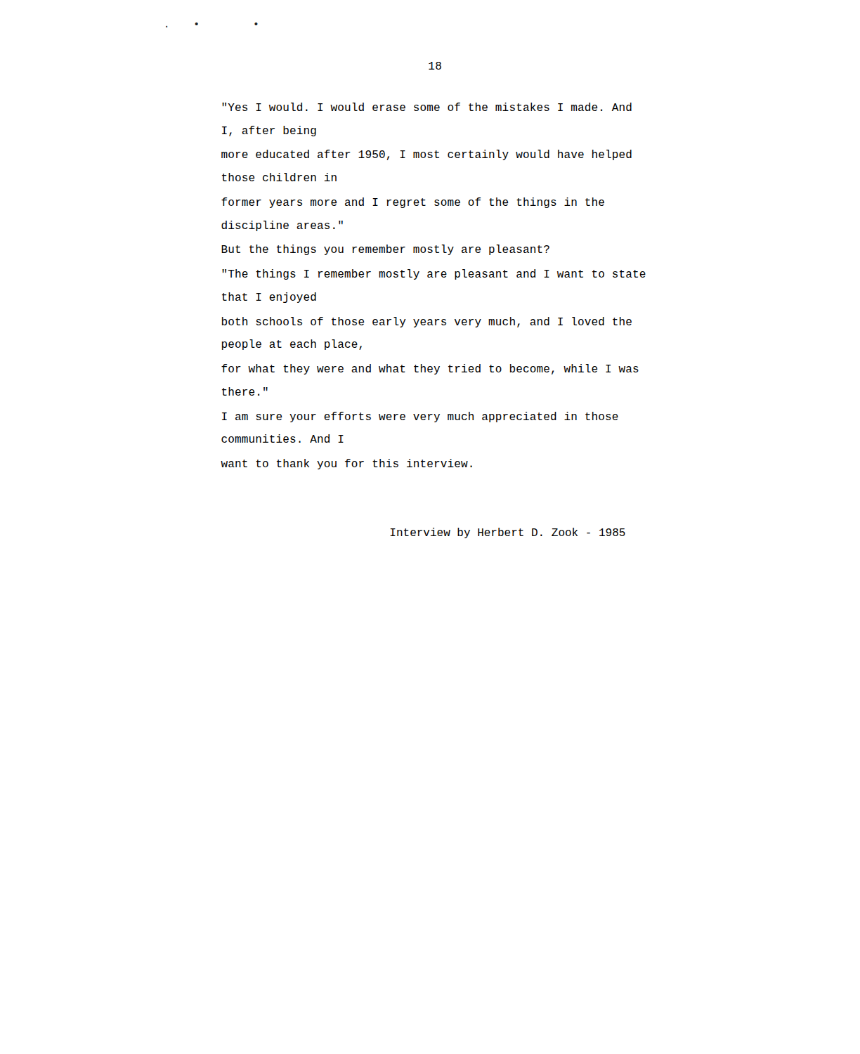.• •
18
"Yes I would. I would erase some of the mistakes I made. And I, after being
more educated after 1950, I most certainly would have helped those children in
former years more and I regret some of the things in the discipline areas."
But the things you remember mostly are pleasant?
"The things I remember mostly are pleasant and I want to state that I enjoyed
both schools of those early years very much, and I loved the people at each place,
for what they were and what they tried to become, while I was there."
I am sure your efforts were very much appreciated in those communities. And I
want to thank you for this interview.
Interview by Herbert D. Zook - 1985